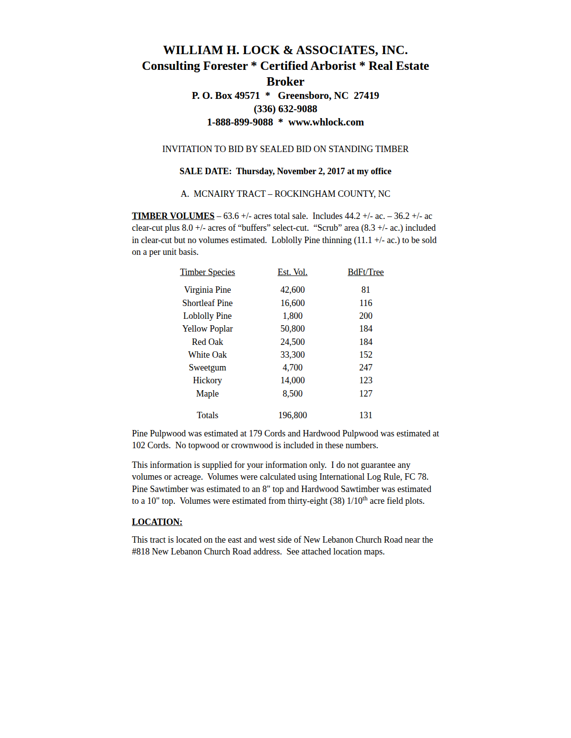WILLIAM H. LOCK & ASSOCIATES, INC.
Consulting Forester * Certified Arborist * Real Estate Broker
P. O. Box 49571 * Greensboro, NC 27419
(336) 632-9088
1-888-899-9088 * www.whlock.com
INVITATION TO BID BY SEALED BID ON STANDING TIMBER
SALE DATE: Thursday, November 2, 2017 at my office
A. MCNAIRY TRACT – ROCKINGHAM COUNTY, NC
TIMBER VOLUMES – 63.6 +/- acres total sale. Includes 44.2 +/- ac. – 36.2 +/- ac clear-cut plus 8.0 +/- acres of “buffers” select-cut. “Scrub” area (8.3 +/- ac.) included in clear-cut but no volumes estimated. Loblolly Pine thinning (11.1 +/- ac.) to be sold on a per unit basis.
| Timber Species | Est. Vol. | BdFt/Tree |
| --- | --- | --- |
| Virginia Pine | 42,600 | 81 |
| Shortleaf Pine | 16,600 | 116 |
| Loblolly Pine | 1,800 | 200 |
| Yellow Poplar | 50,800 | 184 |
| Red Oak | 24,500 | 184 |
| White Oak | 33,300 | 152 |
| Sweetgum | 4,700 | 247 |
| Hickory | 14,000 | 123 |
| Maple | 8,500 | 127 |
| Totals | 196,800 | 131 |
Pine Pulpwood was estimated at 179 Cords and Hardwood Pulpwood was estimated at 102 Cords. No topwood or crownwood is included in these numbers.
This information is supplied for your information only. I do not guarantee any volumes or acreage. Volumes were calculated using International Log Rule, FC 78. Pine Sawtimber was estimated to an 8" top and Hardwood Sawtimber was estimated to a 10" top. Volumes were estimated from thirty-eight (38) 1/10th acre field plots.
LOCATION:
This tract is located on the east and west side of New Lebanon Church Road near the #818 New Lebanon Church Road address. See attached location maps.